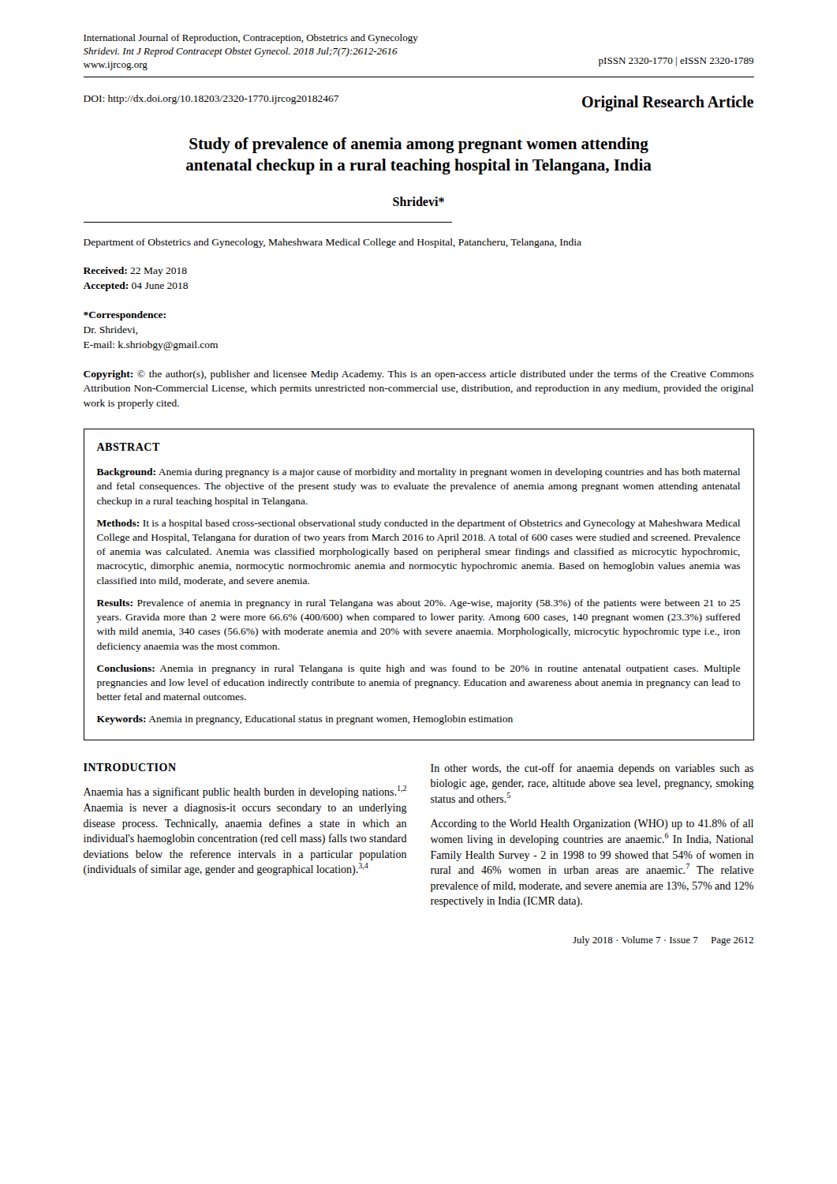International Journal of Reproduction, Contraception, Obstetrics and Gynecology
Shridevi. Int J Reprod Contracept Obstet Gynecol. 2018 Jul;7(7):2612-2616
www.ijrcog.org
pISSN 2320-1770 | eISSN 2320-1789
DOI: http://dx.doi.org/10.18203/2320-1770.ijrcog20182467
Original Research Article
Study of prevalence of anemia among pregnant women attending
antenatal checkup in a rural teaching hospital in Telangana, India
Shridevi*
Department of Obstetrics and Gynecology, Maheshwara Medical College and Hospital, Patancheru, Telangana, India
Received: 22 May 2018
Accepted: 04 June 2018
*Correspondence:
Dr. Shridevi,
E-mail: k.shriobgy@gmail.com
Copyright: © the author(s), publisher and licensee Medip Academy. This is an open-access article distributed under the terms of the Creative Commons Attribution Non-Commercial License, which permits unrestricted non-commercial use, distribution, and reproduction in any medium, provided the original work is properly cited.
ABSTRACT
Background: Anemia during pregnancy is a major cause of morbidity and mortality in pregnant women in developing countries and has both maternal and fetal consequences. The objective of the present study was to evaluate the prevalence of anemia among pregnant women attending antenatal checkup in a rural teaching hospital in Telangana.
Methods: It is a hospital based cross-sectional observational study conducted in the department of Obstetrics and Gynecology at Maheshwara Medical College and Hospital, Telangana for duration of two years from March 2016 to April 2018. A total of 600 cases were studied and screened. Prevalence of anemia was calculated. Anemia was classified morphologically based on peripheral smear findings and classified as microcytic hypochromic, macrocytic, dimorphic anemia, normocytic normochromic anemia and normocytic hypochromic anemia. Based on hemoglobin values anemia was classified into mild, moderate, and severe anemia.
Results: Prevalence of anemia in pregnancy in rural Telangana was about 20%. Age-wise, majority (58.3%) of the patients were between 21 to 25 years. Gravida more than 2 were more 66.6% (400/600) when compared to lower parity. Among 600 cases, 140 pregnant women (23.3%) suffered with mild anemia, 340 cases (56.6%) with moderate anemia and 20% with severe anaemia. Morphologically, microcytic hypochromic type i.e., iron deficiency anaemia was the most common.
Conclusions: Anemia in pregnancy in rural Telangana is quite high and was found to be 20% in routine antenatal outpatient cases. Multiple pregnancies and low level of education indirectly contribute to anemia of pregnancy. Education and awareness about anemia in pregnancy can lead to better fetal and maternal outcomes.
Keywords: Anemia in pregnancy, Educational status in pregnant women, Hemoglobin estimation
INTRODUCTION
Anaemia has a significant public health burden in developing nations.1,2 Anaemia is never a diagnosis-it occurs secondary to an underlying disease process. Technically, anaemia defines a state in which an individual's haemoglobin concentration (red cell mass) falls two standard deviations below the reference intervals in a particular population (individuals of similar age, gender and geographical location).3,4
In other words, the cut-off for anaemia depends on variables such as biologic age, gender, race, altitude above sea level, pregnancy, smoking status and others.5
According to the World Health Organization (WHO) up to 41.8% of all women living in developing countries are anaemic.6 In India, National Family Health Survey - 2 in 1998 to 99 showed that 54% of women in rural and 46% women in urban areas are anaemic.7 The relative prevalence of mild, moderate, and severe anemia are 13%, 57% and 12% respectively in India (ICMR data).
July 2018 · Volume 7 · Issue 7 Page 2612